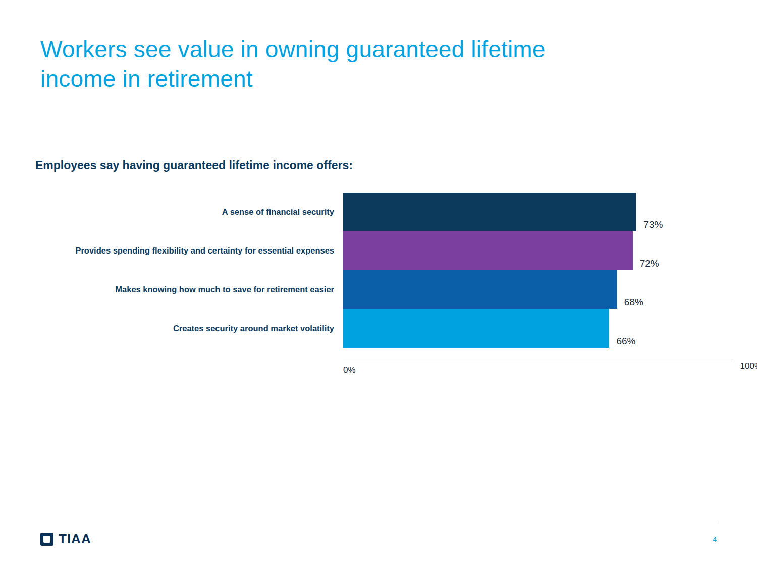Workers see value in owning guaranteed lifetime
income in retirement
Employees say having guaranteed lifetime income offers:
A sense of financial security
73%
Provides spending flexibility and certainty for essential expenses
72%
Makes knowing how much to save for retirement easier
68%
Creates security around market volatility
66%
0% 100%
TIAA
4